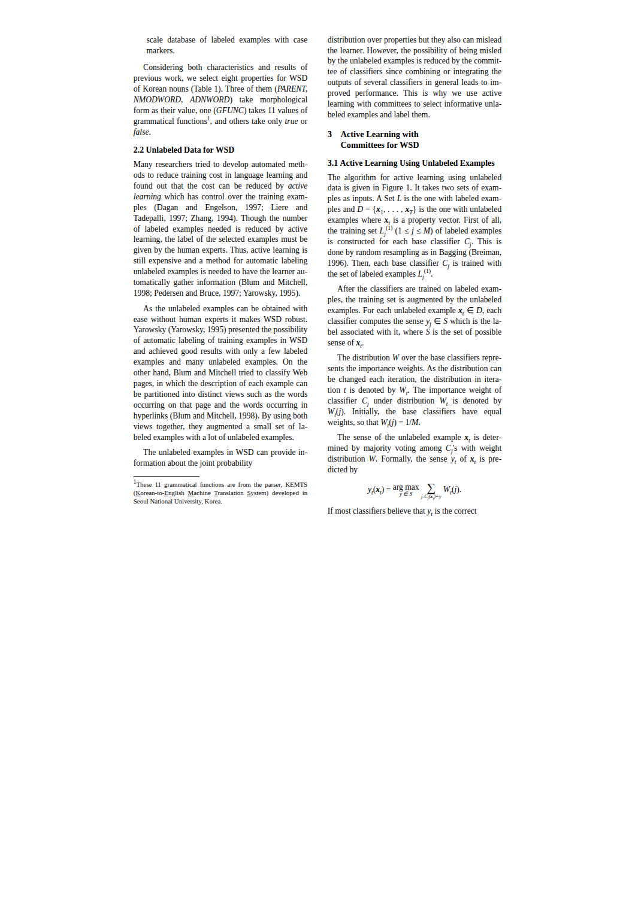scale database of labeled examples with case markers.
Considering both characteristics and results of previous work, we select eight properties for WSD of Korean nouns (Table 1). Three of them (PARENT, NMODWORD, ADNWORD) take morphological form as their value, one (GFUNC) takes 11 values of grammatical functions1, and others take only true or false.
2.2 Unlabeled Data for WSD
Many researchers tried to develop automated methods to reduce training cost in language learning and found out that the cost can be reduced by active learning which has control over the training examples (Dagan and Engelson, 1997; Liere and Tadepalli, 1997; Zhang, 1994). Though the number of labeled examples needed is reduced by active learning, the label of the selected examples must be given by the human experts. Thus, active learning is still expensive and a method for automatic labeling unlabeled examples is needed to have the learner automatically gather information (Blum and Mitchell, 1998; Pedersen and Bruce, 1997; Yarowsky, 1995).
As the unlabeled examples can be obtained with ease without human experts it makes WSD robust. Yarowsky (Yarowsky, 1995) presented the possibility of automatic labeling of training examples in WSD and achieved good results with only a few labeled examples and many unlabeled examples. On the other hand, Blum and Mitchell tried to classify Web pages, in which the description of each example can be partitioned into distinct views such as the words occurring on that page and the words occurring in hyperlinks (Blum and Mitchell, 1998). By using both views together, they augmented a small set of labeled examples with a lot of unlabeled examples.
The unlabeled examples in WSD can provide information about the joint probability
1These 11 grammatical functions are from the parser, KEMTS (Korean-to-English Machine Translation System) developed in Seoul National University, Korea.
distribution over properties but they also can mislead the learner. However, the possibility of being misled by the unlabeled examples is reduced by the committee of classifiers since combining or integrating the outputs of several classifiers in general leads to improved performance. This is why we use active learning with committees to select informative unlabeled examples and label them.
3 Active Learning with
Committees for WSD
3.1 Active Learning Using Unlabeled Examples
The algorithm for active learning using unlabeled data is given in Figure 1. It takes two sets of examples as inputs. A Set L is the one with labeled examples and D = {x1, . . . , xT} is the one with unlabeled examples where xi is a property vector. First of all, the training set Lj(1) (1 ≤ j ≤ M) of labeled examples is constructed for each base classifier Cj. This is done by random resampling as in Bagging (Breiman, 1996). Then, each base classifier Cj is trained with the set of labeled examples Lj(1).
After the classifiers are trained on labeled examples, the training set is augmented by the unlabeled examples. For each unlabeled example xt ∈ D, each classifier computes the sense yj ∈ S which is the label associated with it, where S is the set of possible sense of xt.
The distribution W over the base classifiers represents the importance weights. As the distribution can be changed each iteration, the distribution in iteration t is denoted by Wt. The importance weight of classifier Cj under distribution Wt is denoted by Wt(j). Initially, the base classifiers have equal weights, so that Wt(j) = 1/M.
The sense of the unlabeled example xt is determined by majority voting among Cj's with weight distribution W. Formally, the sense yt of xt is predicted by
yt(xt) = arg max y ∈ S ∑j:Cj(xt)=y Wt(j).
If most classifiers believe that yt is the correct